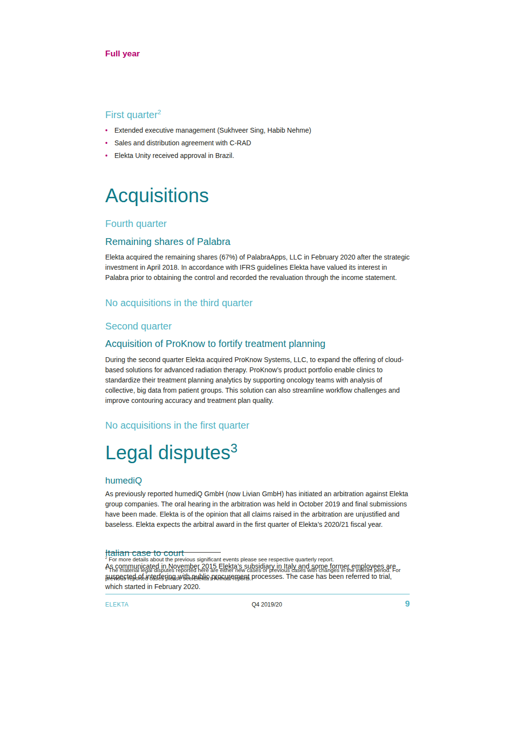Full year
First quarter2
Extended executive management (Sukhveer Sing, Habib Nehme)
Sales and distribution agreement with C-RAD
Elekta Unity received approval in Brazil.
Acquisitions
Fourth quarter
Remaining shares of Palabra
Elekta acquired the remaining shares (67%) of PalabraApps, LLC in February 2020 after the strategic investment in April 2018. In accordance with IFRS guidelines Elekta have valued its interest in Palabra prior to obtaining the control and recorded the revaluation through the income statement.
No acquisitions in the third quarter
Second quarter
Acquisition of ProKnow to fortify treatment planning
During the second quarter Elekta acquired ProKnow Systems, LLC, to expand the offering of cloud-based solutions for advanced radiation therapy. ProKnow’s product portfolio enable clinics to standardize their treatment planning analytics by supporting oncology teams with analysis of collective, big data from patient groups. This solution can also streamline workflow challenges and improve contouring accuracy and treatment plan quality.
No acquisitions in the first quarter
Legal disputes3
humediQ
As previously reported humediQ GmbH (now Livian GmbH) has initiated an arbitration against Elekta group companies. The oral hearing in the arbitration was held in October 2019 and final submissions have been made. Elekta is of the opinion that all claims raised in the arbitration are unjustified and baseless. Elekta expects the arbitral award in the first quarter of Elekta’s 2020/21 fiscal year.
Italian case to court
As communicated in November 2015 Elekta’s subsidiary in Italy and some former employees are suspected of interfering with public procurement processes. The case has been referred to trial, which started in February 2020.
2 For more details about the previous significant events please see respective quarterly report.
3 The material legal disputes reported here are either new cases or previous cases with changes in the interim period. For previous reported cases please see Elekta’s Annual reports.
ELEKTA
Q4 2019/20
9